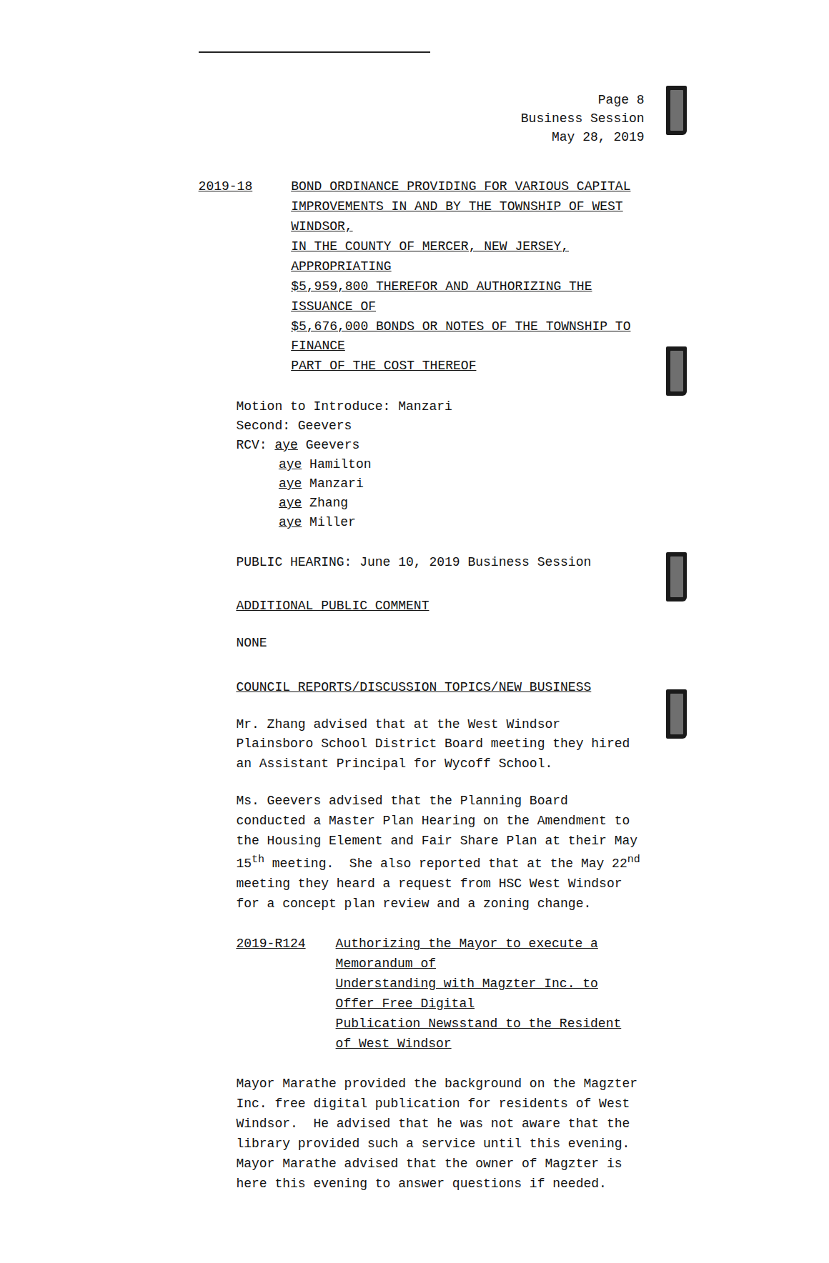Page 8
Business Session
May 28, 2019
2019-18
BOND ORDINANCE PROVIDING FOR VARIOUS CAPITAL IMPROVEMENTS IN AND BY THE TOWNSHIP OF WEST WINDSOR, IN THE COUNTY OF MERCER, NEW JERSEY, APPROPRIATING $5,959,800 THEREFOR AND AUTHORIZING THE ISSUANCE OF $5,676,000 BONDS OR NOTES OF THE TOWNSHIP TO FINANCE PART OF THE COST THEREOF
Motion to Introduce: Manzari
Second: Geevers
RCV: aye Geevers
aye Hamilton
aye Manzari
aye Zhang
aye Miller
PUBLIC HEARING: June 10, 2019 Business Session
ADDITIONAL PUBLIC COMMENT
NONE
COUNCIL REPORTS/DISCUSSION TOPICS/NEW BUSINESS
Mr. Zhang advised that at the West Windsor Plainsboro School District Board meeting they hired an Assistant Principal for Wycoff School.
Ms. Geevers advised that the Planning Board conducted a Master Plan Hearing on the Amendment to the Housing Element and Fair Share Plan at their May 15th meeting. She also reported that at the May 22nd meeting they heard a request from HSC West Windsor for a concept plan review and a zoning change.
2019-R124
Authorizing the Mayor to execute a Memorandum of Understanding with Magzter Inc. to Offer Free Digital Publication Newsstand to the Resident of West Windsor
Mayor Marathe provided the background on the Magzter Inc. free digital publication for residents of West Windsor. He advised that he was not aware that the library provided such a service until this evening. Mayor Marathe advised that the owner of Magzter is here this evening to answer questions if needed.